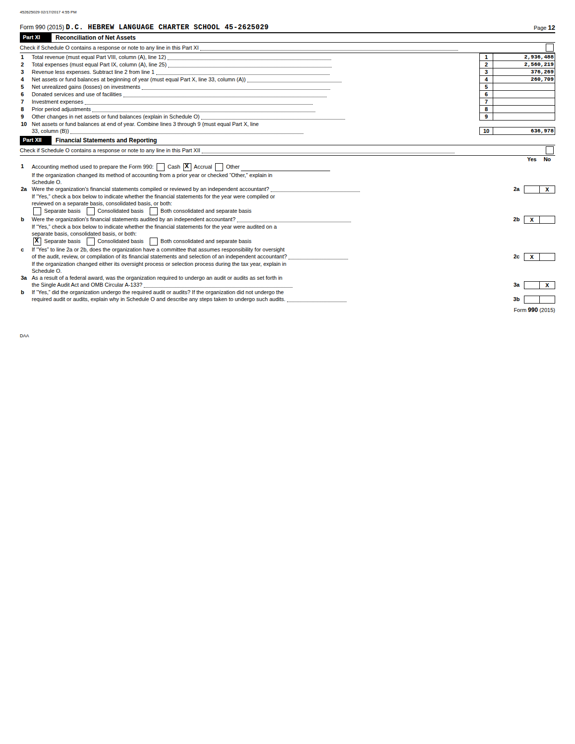452625029 02/17/2017 4:55 PM
Form 990 (2015) D.C. HEBREW LANGUAGE CHARTER SCHOOL 45-2625029
Page 12
Part XI
Reconciliation of Net Assets
Check if Schedule O contains a response or note to any line in this Part XI
| 1 | Total revenue (must equal Part VIII, column (A), line 12) | 1 | 2,936,488 |
| 2 | Total expenses (must equal Part IX, column (A), line 25) | 2 | 2,560,219 |
| 3 | Revenue less expenses. Subtract line 2 from line 1 | 3 | 376,269 |
| 4 | Net assets or fund balances at beginning of year (must equal Part X, line 33, column (A)) | 4 | 260,709 |
| 5 | Net unrealized gains (losses) on investments | 5 | |
| 6 | Donated services and use of facilities | 6 | |
| 7 | Investment expenses | 7 | |
| 8 | Prior period adjustments | 8 | |
| 9 | Other changes in net assets or fund balances (explain in Schedule O) | 9 | |
| 10 | Net assets or fund balances at end of year. Combine lines 3 through 9 (must equal Part X, line | | |
| | 33, column (B)) | 10 | 636,978 |
Part XII
Financial Statements and Reporting
Check if Schedule O contains a response or note to any line in this Part XII
| | | | Yes | No |
| 1 | Accounting method used to prepare the Form 990: Cash Accrual Other | | | |
| | If the organization changed its method of accounting from a prior year or checked “Other,” explain in | | | |
| | Schedule O. | | | |
| 2a | Were the organization's financial statements compiled or reviewed by an independent accountant? | 2a | | X |
| | If “Yes,” check a box below to indicate whether the financial statements for the year were compiled or | | | |
| | reviewed on a separate basis, consolidated basis, or both: | | | |
| | Separate basis Consolidated basis Both consolidated and separate basis | | | |
| b | Were the organization's financial statements audited by an independent accountant? | 2b | X | |
| | If “Yes,” check a box below to indicate whether the financial statements for the year were audited on a | | | |
| | separate basis, consolidated basis, or both: | | | |
| | Separate basis Consolidated basis Both consolidated and separate basis | | | |
| c | If “Yes” to line 2a or 2b, does the organization have a committee that assumes responsibility for oversight | | | |
| | of the audit, review, or compilation of its financial statements and selection of an independent accountant? | 2c | X | |
| | If the organization changed either its oversight process or selection process during the tax year, explain in | | | |
| | Schedule O. | | | |
| 3a | As a result of a federal award, was the organization required to undergo an audit or audits as set forth in | | | |
| | the Single Audit Act and OMB Circular A-133? | 3a | | X |
| b | If “Yes,” did the organization undergo the required audit or audits? If the organization did not undergo the | | | |
| | required audit or audits, explain why in Schedule O and describe any steps taken to undergo such audits. | 3b | | |
Form 990 (2015)
DAA